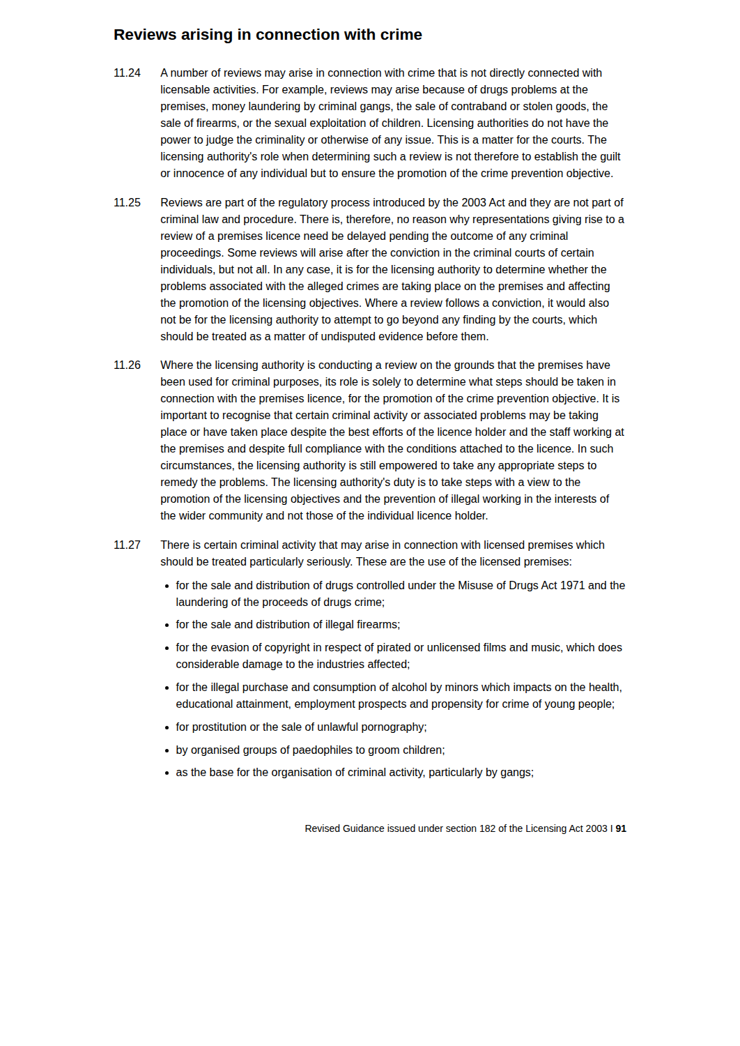Reviews arising in connection with crime
11.24
A number of reviews may arise in connection with crime that is not directly connected with licensable activities. For example, reviews may arise because of drugs problems at the premises, money laundering by criminal gangs, the sale of contraband or stolen goods, the sale of firearms, or the sexual exploitation of children. Licensing authorities do not have the power to judge the criminality or otherwise of any issue. This is a matter for the courts. The licensing authority's role when determining such a review is not therefore to establish the guilt or innocence of any individual but to ensure the promotion of the crime prevention objective.
11.25
Reviews are part of the regulatory process introduced by the 2003 Act and they are not part of criminal law and procedure. There is, therefore, no reason why representations giving rise to a review of a premises licence need be delayed pending the outcome of any criminal proceedings. Some reviews will arise after the conviction in the criminal courts of certain individuals, but not all. In any case, it is for the licensing authority to determine whether the problems associated with the alleged crimes are taking place on the premises and affecting the promotion of the licensing objectives. Where a review follows a conviction, it would also not be for the licensing authority to attempt to go beyond any finding by the courts, which should be treated as a matter of undisputed evidence before them.
11.26
Where the licensing authority is conducting a review on the grounds that the premises have been used for criminal purposes, its role is solely to determine what steps should be taken in connection with the premises licence, for the promotion of the crime prevention objective. It is important to recognise that certain criminal activity or associated problems may be taking place or have taken place despite the best efforts of the licence holder and the staff working at the premises and despite full compliance with the conditions attached to the licence. In such circumstances, the licensing authority is still empowered to take any appropriate steps to remedy the problems. The licensing authority's duty is to take steps with a view to the promotion of the licensing objectives and the prevention of illegal working in the interests of the wider community and not those of the individual licence holder.
11.27
There is certain criminal activity that may arise in connection with licensed premises which should be treated particularly seriously. These are the use of the licensed premises:
for the sale and distribution of drugs controlled under the Misuse of Drugs Act 1971 and the laundering of the proceeds of drugs crime;
for the sale and distribution of illegal firearms;
for the evasion of copyright in respect of pirated or unlicensed films and music, which does considerable damage to the industries affected;
for the illegal purchase and consumption of alcohol by minors which impacts on the health, educational attainment, employment prospects and propensity for crime of young people;
for prostitution or the sale of unlawful pornography;
by organised groups of paedophiles to groom children;
as the base for the organisation of criminal activity, particularly by gangs;
Revised Guidance issued under section 182 of the Licensing Act 2003 I 91